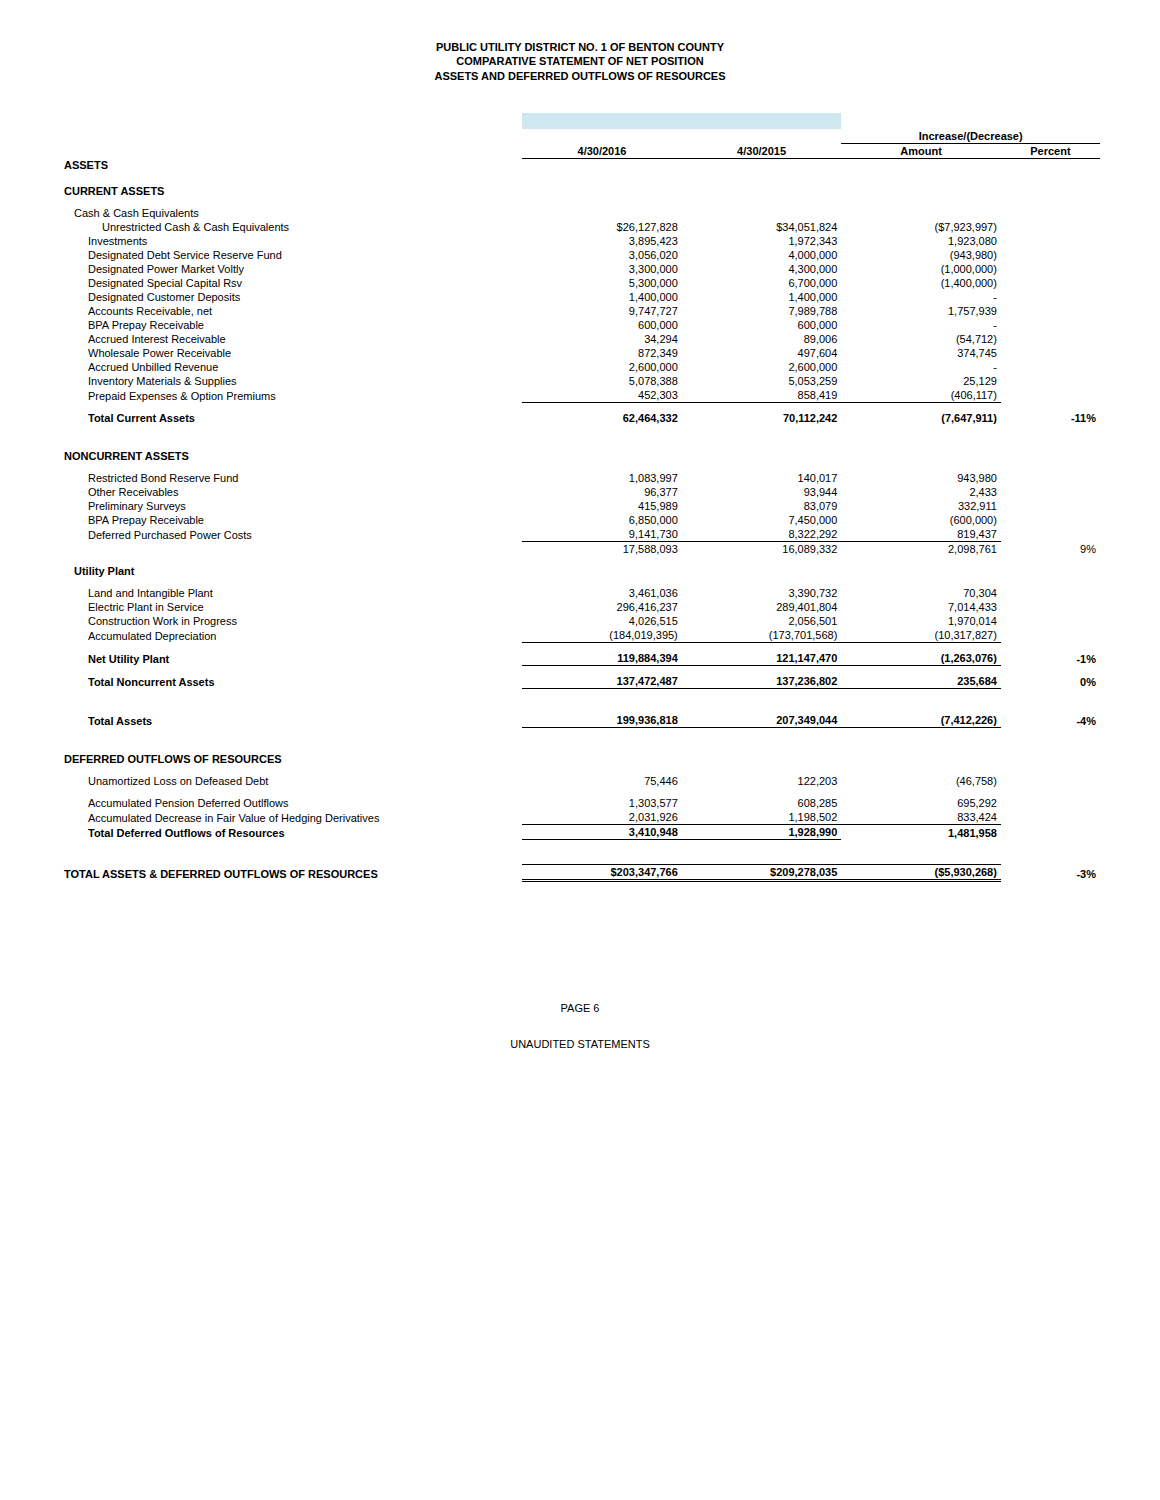PUBLIC UTILITY DISTRICT NO. 1 OF BENTON COUNTY
COMPARATIVE STATEMENT OF NET POSITION
ASSETS AND DEFERRED OUTFLOWS OF RESOURCES
| | | | Increase/(Decrease) |
| | 4/30/2016 | 4/30/2015 | Amount | Percent |
| ASSETS | | | | |
| CURRENT ASSETS | | | | |
| Cash & Cash Equivalents | | | | |
| Unrestricted Cash & Cash Equivalents | $26,127,828 | $34,051,824 | ($7,923,997) | |
| Investments | 3,895,423 | 1,972,343 | 1,923,080 | |
| Designated Debt Service Reserve Fund | 3,056,020 | 4,000,000 | (943,980) | |
| Designated Power Market Voltly | 3,300,000 | 4,300,000 | (1,000,000) | |
| Designated Special Capital Rsv | 5,300,000 | 6,700,000 | (1,400,000) | |
| Designated Customer Deposits | 1,400,000 | 1,400,000 | - | |
| Accounts Receivable, net | 9,747,727 | 7,989,788 | 1,757,939 | |
| BPA Prepay Receivable | 600,000 | 600,000 | - | |
| Accrued Interest Receivable | 34,294 | 89,006 | (54,712) | |
| Wholesale Power Receivable | 872,349 | 497,604 | 374,745 | |
| Accrued Unbilled Revenue | 2,600,000 | 2,600,000 | - | |
| Inventory Materials & Supplies | 5,078,388 | 5,053,259 | 25,129 | |
| Prepaid Expenses & Option Premiums | 452,303 | 858,419 | (406,117) | |
| Total Current Assets | 62,464,332 | 70,112,242 | (7,647,911) | -11% |
| NONCURRENT ASSETS | | | | |
| Restricted Bond Reserve Fund | 1,083,997 | 140,017 | 943,980 | |
| Other Receivables | 96,377 | 93,944 | 2,433 | |
| Preliminary Surveys | 415,989 | 83,079 | 332,911 | |
| BPA Prepay Receivable | 6,850,000 | 7,450,000 | (600,000) | |
| Deferred Purchased Power Costs | 9,141,730 | 8,322,292 | 819,437 | |
| | 17,588,093 | 16,089,332 | 2,098,761 | 9% |
| Utility Plant | | | | |
| Land and Intangible Plant | 3,461,036 | 3,390,732 | 70,304 | |
| Electric Plant in Service | 296,416,237 | 289,401,804 | 7,014,433 | |
| Construction Work in Progress | 4,026,515 | 2,056,501 | 1,970,014 | |
| Accumulated Depreciation | (184,019,395) | (173,701,568) | (10,317,827) | |
| Net Utility Plant | 119,884,394 | 121,147,470 | (1,263,076) | -1% |
| Total Noncurrent Assets | 137,472,487 | 137,236,802 | 235,684 | 0% |
| Total Assets | 199,936,818 | 207,349,044 | (7,412,226) | -4% |
| DEFERRED OUTFLOWS OF RESOURCES | | | | |
| Unamortized Loss on Defeased Debt | 75,446 | 122,203 | (46,758) | |
| Accumulated Pension Deferred Outlflows | 1,303,577 | 608,285 | 695,292 | |
| Accumulated Decrease in Fair Value of Hedging Derivatives | 2,031,926 | 1,198,502 | 833,424 | |
| Total Deferred Outflows of Resources | 3,410,948 | 1,928,990 | 1,481,958 | |
| TOTAL ASSETS & DEFERRED OUTFLOWS OF RESOURCES | $203,347,766 | $209,278,035 | ($5,930,268) | -3% |
PAGE 6
UNAUDITED STATEMENTS